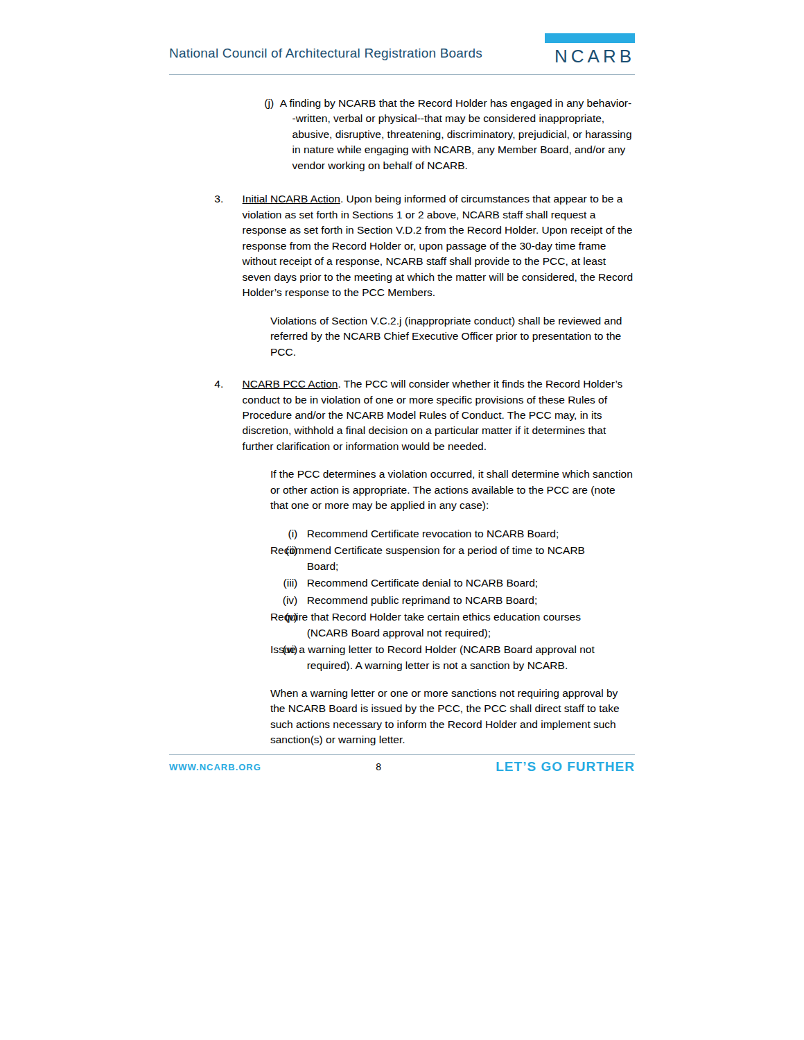National Council of Architectural Registration Boards
NCARB
(j) A finding by NCARB that the Record Holder has engaged in any behavior--written, verbal or physical--that may be considered inappropriate, abusive, disruptive, threatening, discriminatory, prejudicial, or harassing in nature while engaging with NCARB, any Member Board, and/or any vendor working on behalf of NCARB.
3. Initial NCARB Action. Upon being informed of circumstances that appear to be a violation as set forth in Sections 1 or 2 above, NCARB staff shall request a response as set forth in Section V.D.2 from the Record Holder. Upon receipt of the response from the Record Holder or, upon passage of the 30-day time frame without receipt of a response, NCARB staff shall provide to the PCC, at least seven days prior to the meeting at which the matter will be considered, the Record Holder’s response to the PCC Members.
Violations of Section V.C.2.j (inappropriate conduct) shall be reviewed and referred by the NCARB Chief Executive Officer prior to presentation to the PCC.
4. NCARB PCC Action. The PCC will consider whether it finds the Record Holder’s conduct to be in violation of one or more specific provisions of these Rules of Procedure and/or the NCARB Model Rules of Conduct. The PCC may, in its discretion, withhold a final decision on a particular matter if it determines that further clarification or information would be needed.
If the PCC determines a violation occurred, it shall determine which sanction or other action is appropriate. The actions available to the PCC are (note that one or more may be applied in any case):
(i) Recommend Certificate revocation to NCARB Board;
(ii) Recommend Certificate suspension for a period of time to NCARB Board;
(iii) Recommend Certificate denial to NCARB Board;
(iv) Recommend public reprimand to NCARB Board;
(v) Require that Record Holder take certain ethics education courses (NCARB Board approval not required);
(vi) Issue a warning letter to Record Holder (NCARB Board approval not required). A warning letter is not a sanction by NCARB.
When a warning letter or one or more sanctions not requiring approval by the NCARB Board is issued by the PCC, the PCC shall direct staff to take such actions necessary to inform the Record Holder and implement such sanction(s) or warning letter.
WWW.NCARB.ORG
8
LET’S GO FURTHER